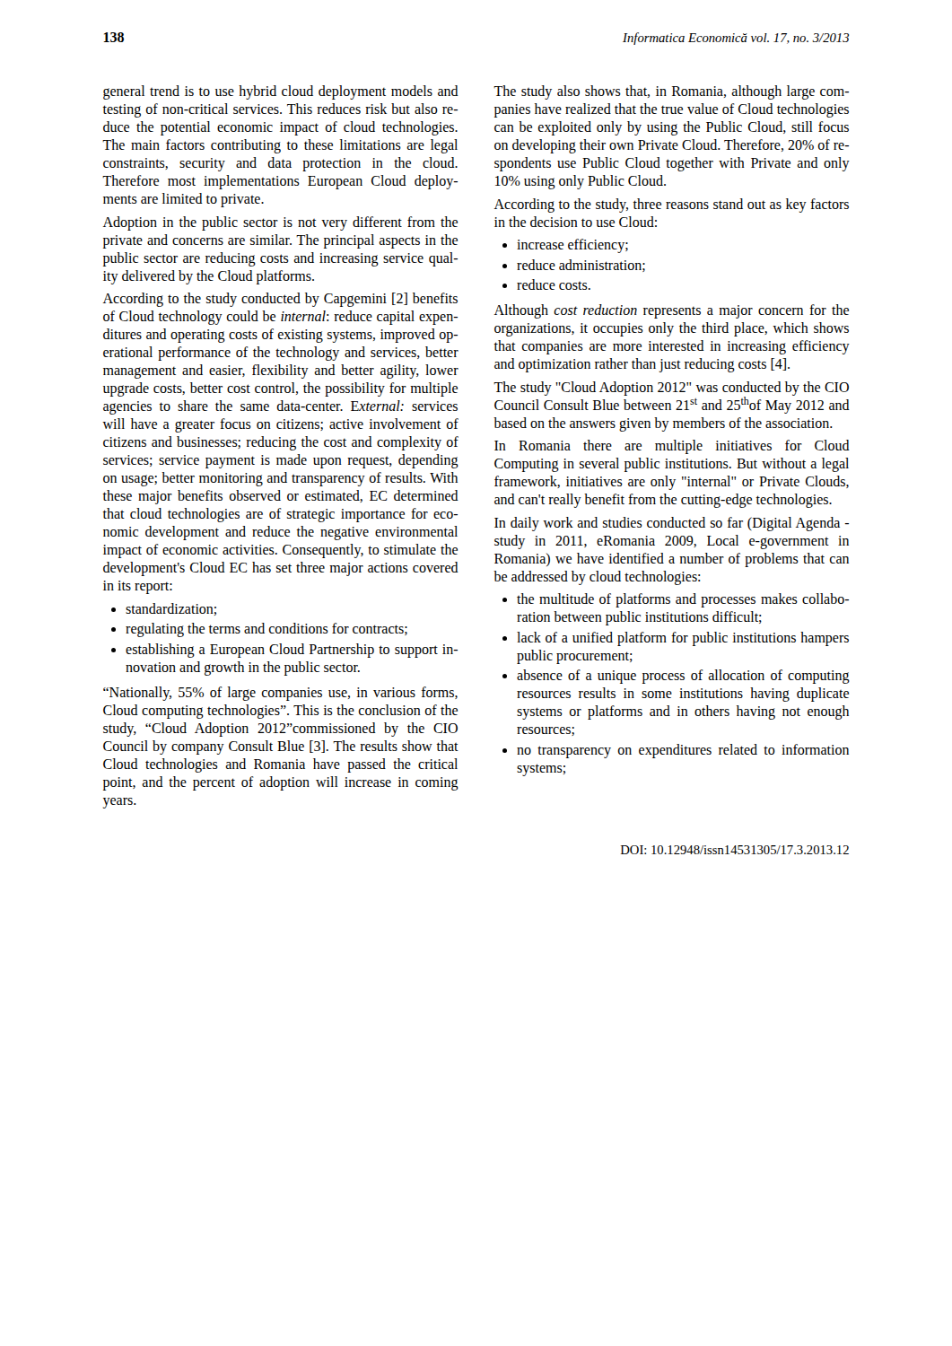138 Informatica Economică vol. 17, no. 3/2013
general trend is to use hybrid cloud deployment models and testing of non-critical services. This reduces risk but also reduce the potential economic impact of cloud technologies. The main factors contributing to these limitations are legal constraints, security and data protection in the cloud. Therefore most implementations European Cloud deployments are limited to private.
Adoption in the public sector is not very different from the private and concerns are similar. The principal aspects in the public sector are reducing costs and increasing service quality delivered by the Cloud platforms.
According to the study conducted by Capgemini [2] benefits of Cloud technology could be internal: reduce capital expenditures and operating costs of existing systems, improved operational performance of the technology and services, better management and easier, flexibility and better agility, lower upgrade costs, better cost control, the possibility for multiple agencies to share the same data-center. External: services will have a greater focus on citizens; active involvement of citizens and businesses; reducing the cost and complexity of services; service payment is made upon request, depending on usage; better monitoring and transparency of results. With these major benefits observed or estimated, EC determined that cloud technologies are of strategic importance for economic development and reduce the negative environmental impact of economic activities. Consequently, to stimulate the development's Cloud EC has set three major actions covered in its report:
standardization;
regulating the terms and conditions for contracts;
establishing a European Cloud Partnership to support innovation and growth in the public sector.
“Nationally, 55% of large companies use, in various forms, Cloud computing technologies”. This is the conclusion of the study, “Cloud Adoption 2012”commissioned by the CIO Council by company Consult Blue [3]. The results show that Cloud technologies and Romania have passed the critical point, and the percent of adoption will increase in coming years.
The study also shows that, in Romania, although large companies have realized that the true value of Cloud technologies can be exploited only by using the Public Cloud, still focus on developing their own Private Cloud. Therefore, 20% of respondents use Public Cloud together with Private and only 10% using only Public Cloud.
According to the study, three reasons stand out as key factors in the decision to use Cloud:
increase efficiency;
reduce administration;
reduce costs.
Although cost reduction represents a major concern for the organizations, it occupies only the third place, which shows that companies are more interested in increasing efficiency and optimization rather than just reducing costs [4].
The study "Cloud Adoption 2012" was conducted by the CIO Council Consult Blue between 21st and 25thof May 2012 and based on the answers given by members of the association.
In Romania there are multiple initiatives for Cloud Computing in several public institutions. But without a legal framework, initiatives are only "internal" or Private Clouds, and can't really benefit from the cutting-edge technologies.
In daily work and studies conducted so far (Digital Agenda - study in 2011, eRomania 2009, Local e-government in Romania) we have identified a number of problems that can be addressed by cloud technologies:
the multitude of platforms and processes makes collaboration between public institutions difficult;
lack of a unified platform for public institutions hampers public procurement;
absence of a unique process of allocation of computing resources results in some institutions having duplicate systems or platforms and in others having not enough resources;
no transparency on expenditures related to information systems;
DOI: 10.12948/issn14531305/17.3.2013.12